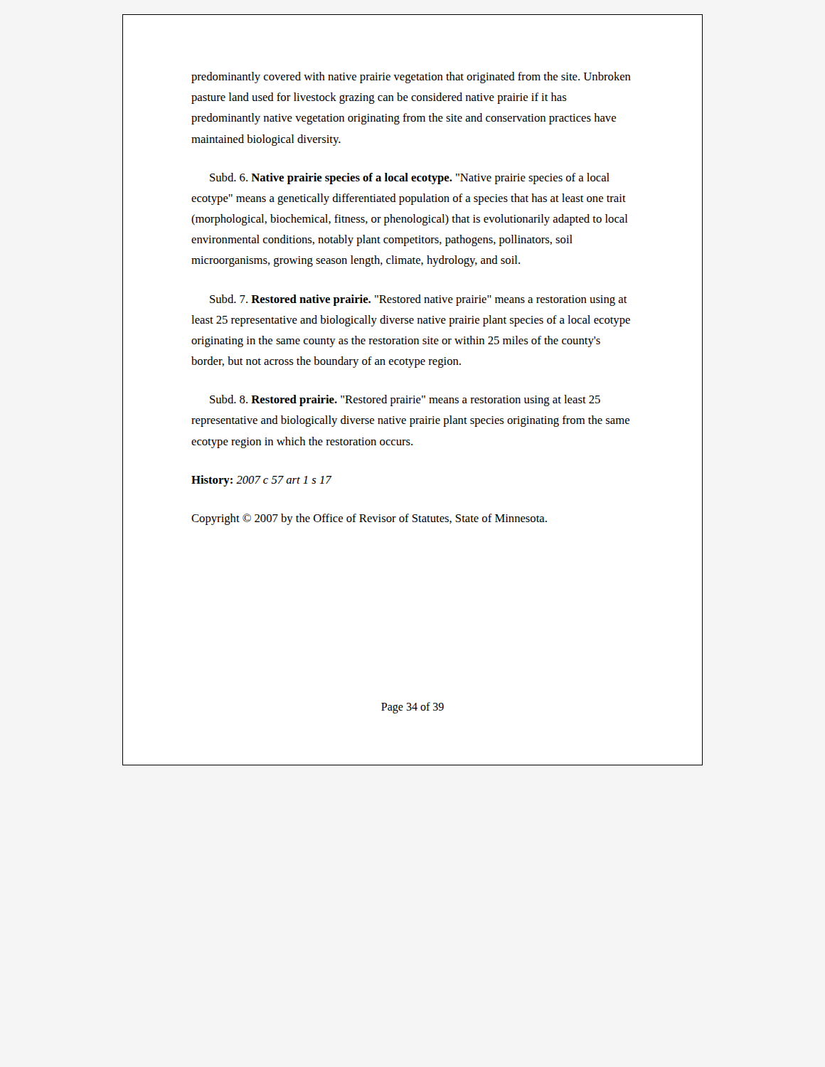predominantly covered with native prairie vegetation that originated from the site. Unbroken pasture land used for livestock grazing can be considered native prairie if it has predominantly native vegetation originating from the site and conservation practices have maintained biological diversity.
Subd. 6. Native prairie species of a local ecotype. "Native prairie species of a local ecotype" means a genetically differentiated population of a species that has at least one trait (morphological, biochemical, fitness, or phenological) that is evolutionarily adapted to local environmental conditions, notably plant competitors, pathogens, pollinators, soil microorganisms, growing season length, climate, hydrology, and soil.
Subd. 7. Restored native prairie. "Restored native prairie" means a restoration using at least 25 representative and biologically diverse native prairie plant species of a local ecotype originating in the same county as the restoration site or within 25 miles of the county's border, but not across the boundary of an ecotype region.
Subd. 8. Restored prairie. "Restored prairie" means a restoration using at least 25 representative and biologically diverse native prairie plant species originating from the same ecotype region in which the restoration occurs.
History: 2007 c 57 art 1 s 17
Copyright © 2007 by the Office of Revisor of Statutes, State of Minnesota.
Page 34 of 39